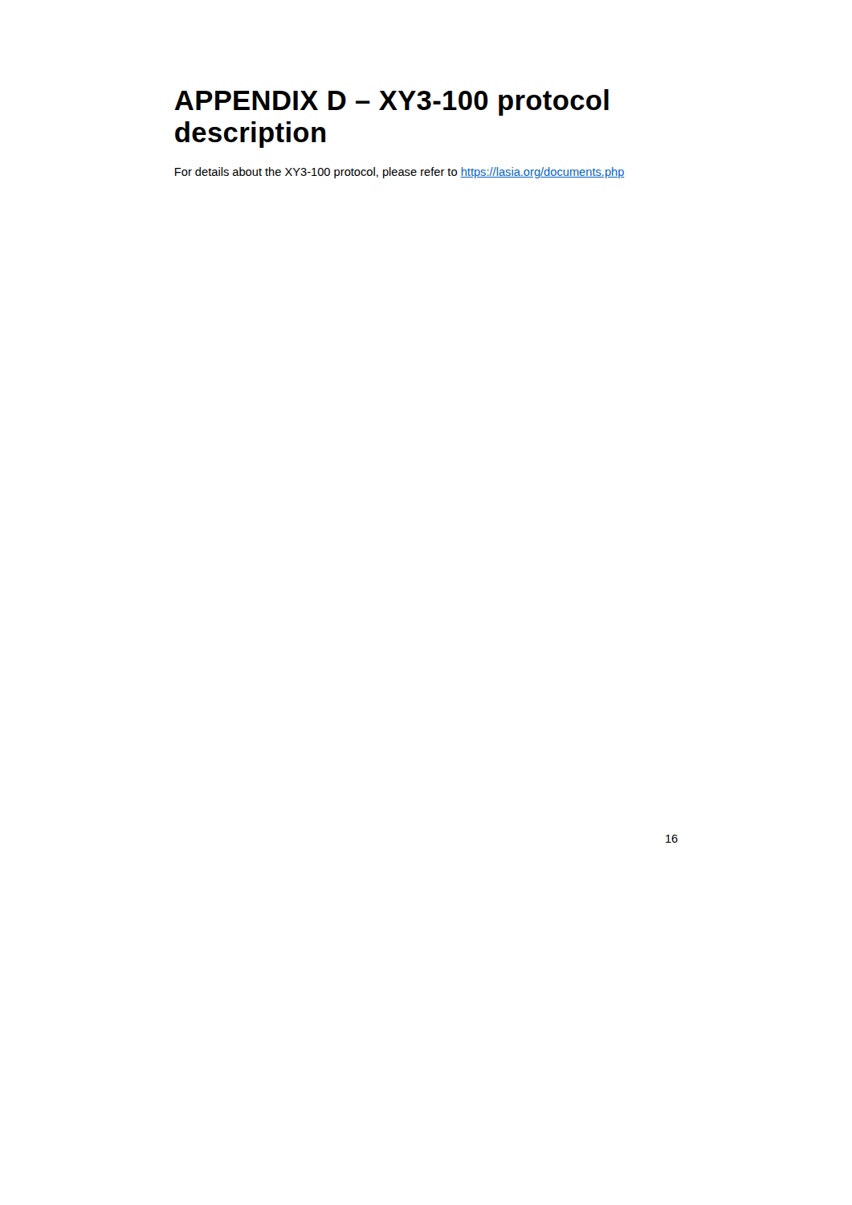APPENDIX D – XY3-100 protocol description
For details about the XY3-100 protocol, please refer to https://lasia.org/documents.php
16